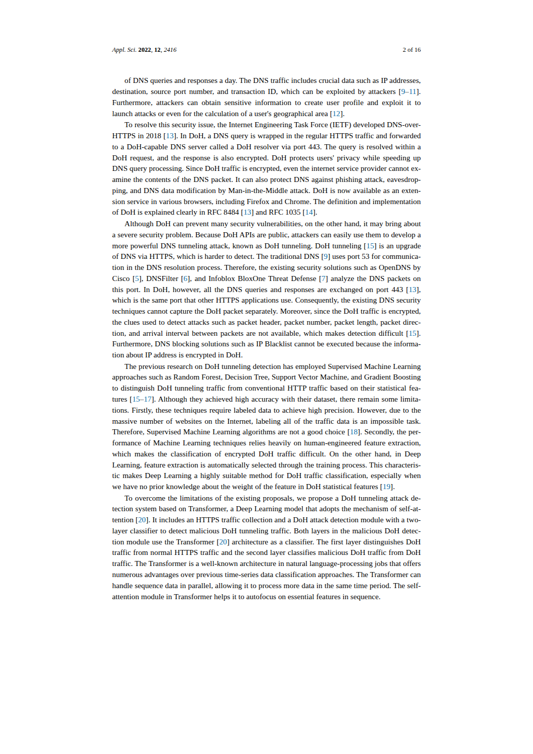Appl. Sci. 2022, 12, 2416
2 of 16
of DNS queries and responses a day. The DNS traffic includes crucial data such as IP addresses, destination, source port number, and transaction ID, which can be exploited by attackers [9–11]. Furthermore, attackers can obtain sensitive information to create user profile and exploit it to launch attacks or even for the calculation of a user's geographical area [12].
To resolve this security issue, the Internet Engineering Task Force (IETF) developed DNS-over-HTTPS in 2018 [13]. In DoH, a DNS query is wrapped in the regular HTTPS traffic and forwarded to a DoH-capable DNS server called a DoH resolver via port 443. The query is resolved within a DoH request, and the response is also encrypted. DoH protects users' privacy while speeding up DNS query processing. Since DoH traffic is encrypted, even the internet service provider cannot examine the contents of the DNS packet. It can also protect DNS against phishing attack, eavesdropping, and DNS data modification by Man-in-the-Middle attack. DoH is now available as an extension service in various browsers, including Firefox and Chrome. The definition and implementation of DoH is explained clearly in RFC 8484 [13] and RFC 1035 [14].
Although DoH can prevent many security vulnerabilities, on the other hand, it may bring about a severe security problem. Because DoH APIs are public, attackers can easily use them to develop a more powerful DNS tunneling attack, known as DoH tunneling. DoH tunneling [15] is an upgrade of DNS via HTTPS, which is harder to detect. The traditional DNS [9] uses port 53 for communication in the DNS resolution process. Therefore, the existing security solutions such as OpenDNS by Cisco [5], DNSFilter [6], and Infoblox BloxOne Threat Defense [7] analyze the DNS packets on this port. In DoH, however, all the DNS queries and responses are exchanged on port 443 [13], which is the same port that other HTTPS applications use. Consequently, the existing DNS security techniques cannot capture the DoH packet separately. Moreover, since the DoH traffic is encrypted, the clues used to detect attacks such as packet header, packet number, packet length, packet direction, and arrival interval between packets are not available, which makes detection difficult [15]. Furthermore, DNS blocking solutions such as IP Blacklist cannot be executed because the information about IP address is encrypted in DoH.
The previous research on DoH tunneling detection has employed Supervised Machine Learning approaches such as Random Forest, Decision Tree, Support Vector Machine, and Gradient Boosting to distinguish DoH tunneling traffic from conventional HTTP traffic based on their statistical features [15–17]. Although they achieved high accuracy with their dataset, there remain some limitations. Firstly, these techniques require labeled data to achieve high precision. However, due to the massive number of websites on the Internet, labeling all of the traffic data is an impossible task. Therefore, Supervised Machine Learning algorithms are not a good choice [18]. Secondly, the performance of Machine Learning techniques relies heavily on human-engineered feature extraction, which makes the classification of encrypted DoH traffic difficult. On the other hand, in Deep Learning, feature extraction is automatically selected through the training process. This characteristic makes Deep Learning a highly suitable method for DoH traffic classification, especially when we have no prior knowledge about the weight of the feature in DoH statistical features [19].
To overcome the limitations of the existing proposals, we propose a DoH tunneling attack detection system based on Transformer, a Deep Learning model that adopts the mechanism of self-attention [20]. It includes an HTTPS traffic collection and a DoH attack detection module with a two-layer classifier to detect malicious DoH tunneling traffic. Both layers in the malicious DoH detection module use the Transformer [20] architecture as a classifier. The first layer distinguishes DoH traffic from normal HTTPS traffic and the second layer classifies malicious DoH traffic from DoH traffic. The Transformer is a well-known architecture in natural language-processing jobs that offers numerous advantages over previous time-series data classification approaches. The Transformer can handle sequence data in parallel, allowing it to process more data in the same time period. The self-attention module in Transformer helps it to autofocus on essential features in sequence.